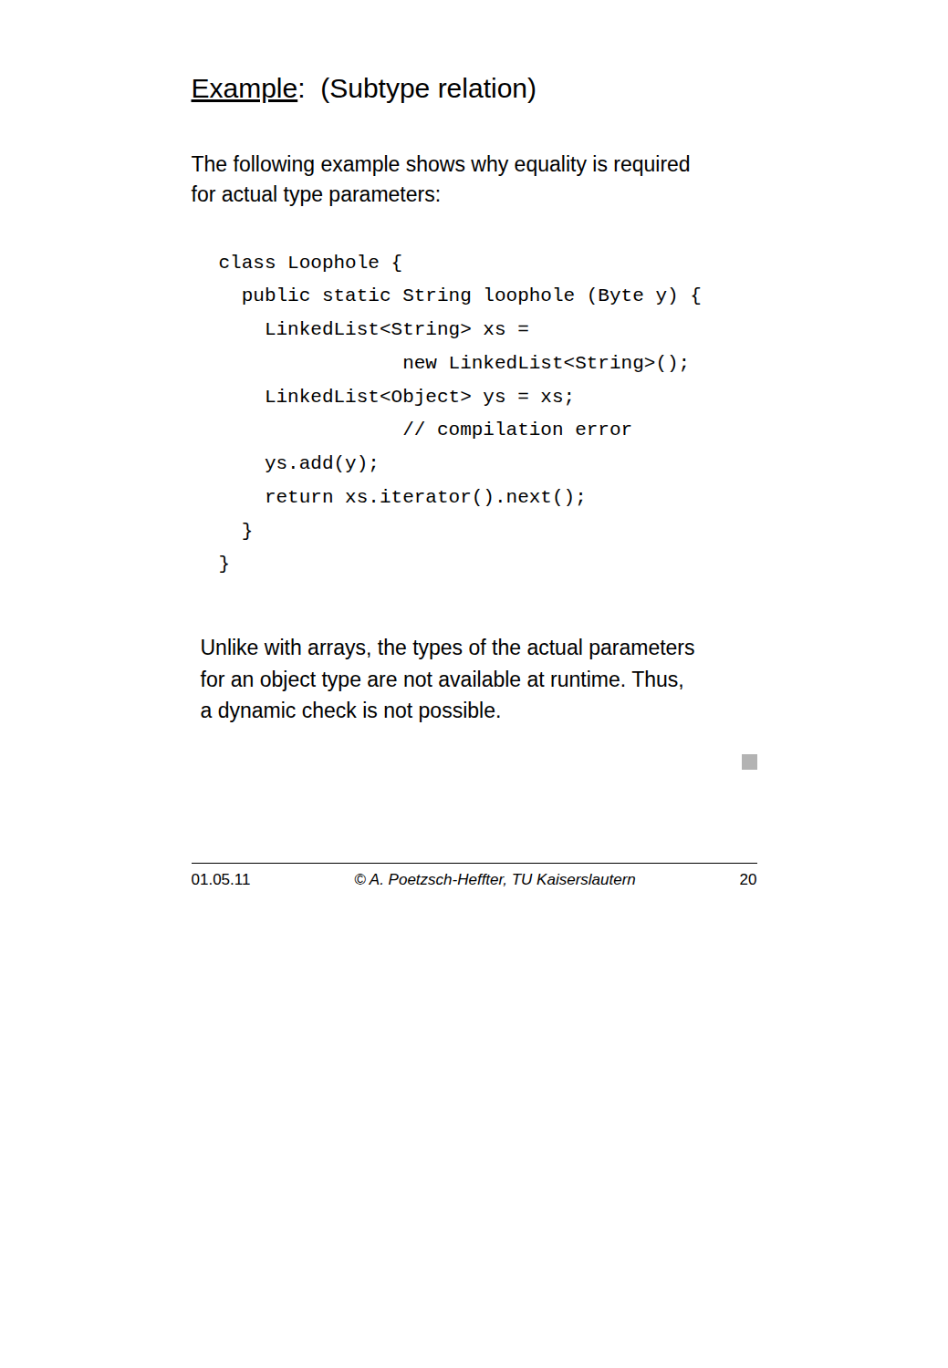Example: (Subtype relation)
The following example shows why equality is required
for actual type parameters:
class Loophole {
  public static String loophole (Byte y) {
    LinkedList<String> xs =
                new LinkedList<String>();
    LinkedList<Object> ys = xs;
                // compilation error
    ys.add(y);
    return xs.iterator().next();
  }
}
Unlike with arrays, the types of the actual parameters
for an object type are not available at runtime. Thus,
a dynamic check is not possible.
01.05.11 © A. Poetzsch-Heffter, TU Kaiserslautern 20